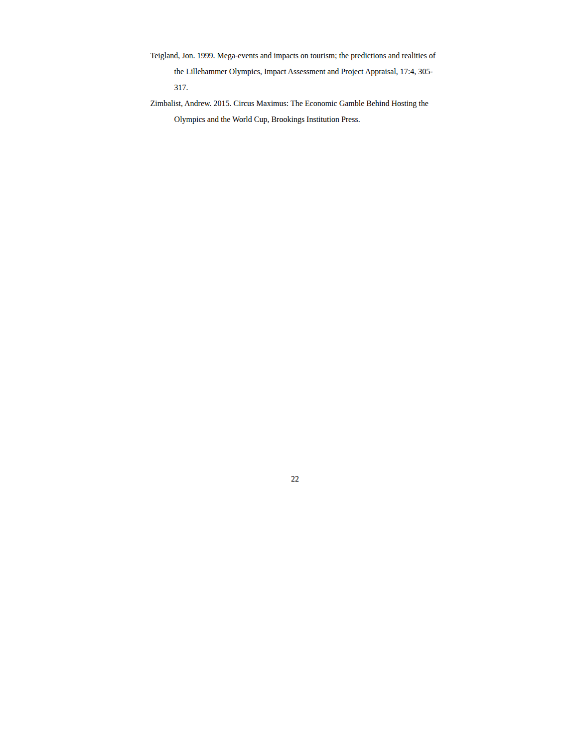Teigland, Jon. 1999. Mega-events and impacts on tourism; the predictions and realities of the Lillehammer Olympics, Impact Assessment and Project Appraisal, 17:4, 305-317.
Zimbalist, Andrew. 2015. Circus Maximus: The Economic Gamble Behind Hosting the Olympics and the World Cup, Brookings Institution Press.
22